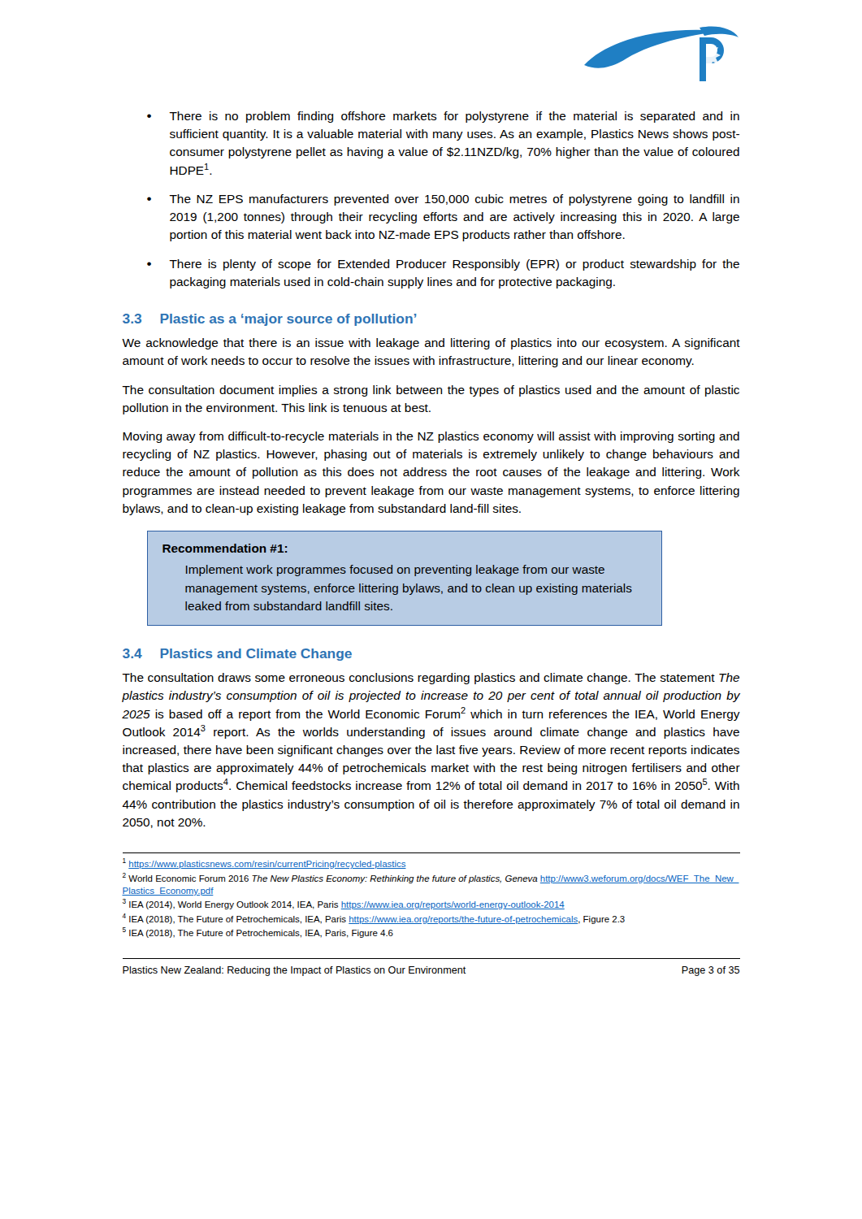There is no problem finding offshore markets for polystyrene if the material is separated and in sufficient quantity. It is a valuable material with many uses. As an example, Plastics News shows post-consumer polystyrene pellet as having a value of $2.11NZD/kg, 70% higher than the value of coloured HDPE1.
The NZ EPS manufacturers prevented over 150,000 cubic metres of polystyrene going to landfill in 2019 (1,200 tonnes) through their recycling efforts and are actively increasing this in 2020. A large portion of this material went back into NZ-made EPS products rather than offshore.
There is plenty of scope for Extended Producer Responsibly (EPR) or product stewardship for the packaging materials used in cold-chain supply lines and for protective packaging.
3.3 Plastic as a ‘major source of pollution’
We acknowledge that there is an issue with leakage and littering of plastics into our ecosystem. A significant amount of work needs to occur to resolve the issues with infrastructure, littering and our linear economy.
The consultation document implies a strong link between the types of plastics used and the amount of plastic pollution in the environment. This link is tenuous at best.
Moving away from difficult-to-recycle materials in the NZ plastics economy will assist with improving sorting and recycling of NZ plastics. However, phasing out of materials is extremely unlikely to change behaviours and reduce the amount of pollution as this does not address the root causes of the leakage and littering. Work programmes are instead needed to prevent leakage from our waste management systems, to enforce littering bylaws, and to clean-up existing leakage from substandard land-fill sites.
Recommendation #1:
Implement work programmes focused on preventing leakage from our waste management systems, enforce littering bylaws, and to clean up existing materials leaked from substandard landfill sites.
3.4 Plastics and Climate Change
The consultation draws some erroneous conclusions regarding plastics and climate change. The statement The plastics industry’s consumption of oil is projected to increase to 20 per cent of total annual oil production by 2025 is based off a report from the World Economic Forum2 which in turn references the IEA, World Energy Outlook 20143 report. As the worlds understanding of issues around climate change and plastics have increased, there have been significant changes over the last five years. Review of more recent reports indicates that plastics are approximately 44% of petrochemicals market with the rest being nitrogen fertilisers and other chemical products4. Chemical feedstocks increase from 12% of total oil demand in 2017 to 16% in 20505. With 44% contribution the plastics industry’s consumption of oil is therefore approximately 7% of total oil demand in 2050, not 20%.
1 https://www.plasticsnews.com/resin/currentPricing/recycled-plastics
2 World Economic Forum 2016 The New Plastics Economy: Rethinking the future of plastics, Geneva http://www3.weforum.org/docs/WEF_The_New_Plastics_Economy.pdf
3 IEA (2014), World Energy Outlook 2014, IEA, Paris https://www.iea.org/reports/world-energy-outlook-2014
4 IEA (2018), The Future of Petrochemicals, IEA, Paris https://www.iea.org/reports/the-future-of-petrochemicals, Figure 2.3
5 IEA (2018), The Future of Petrochemicals, IEA, Paris, Figure 4.6
Plastics New Zealand: Reducing the Impact of Plastics on Our Environment Page 3 of 35